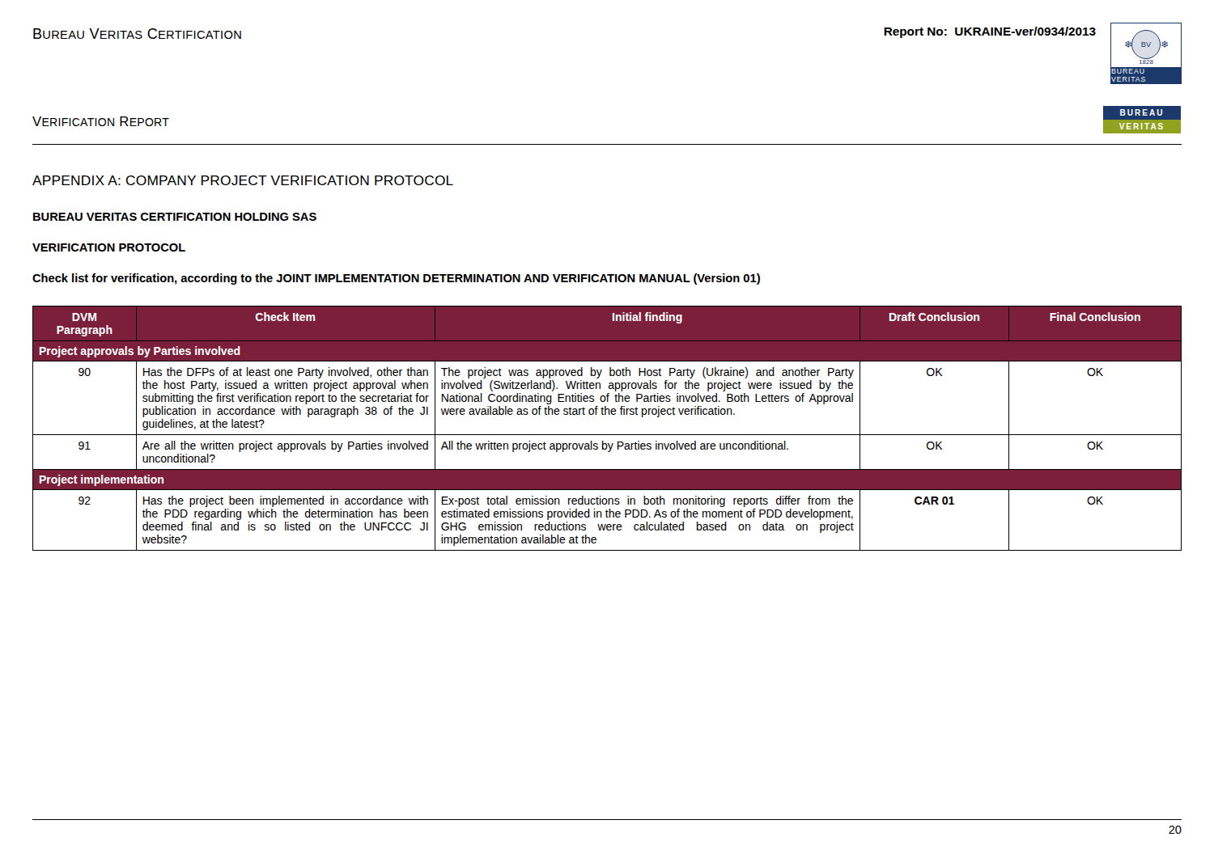BUREAU VERITAS CERTIFICATION
Report No: UKRAINE-ver/0934/2013
❄
BV
❄
1828
BUREAU VERITAS
VERIFICATION REPORT
BUREAU
VERITAS
APPENDIX A: COMPANY PROJECT VERIFICATION PROTOCOL
BUREAU VERITAS CERTIFICATION HOLDING SAS
VERIFICATION PROTOCOL
Check list for verification, according to the JOINT IMPLEMENTATION DETERMINATION AND VERIFICATION MANUAL (Version 01)
| DVM Paragraph | Check Item | Initial finding | Draft Conclusion | Final Conclusion |
| --- | --- | --- | --- | --- |
| Project approvals by Parties involved |
| 90 | Has the DFPs of at least one Party involved, other than the host Party, issued a written project approval when submitting the first verification report to the secretariat for publication in accordance with paragraph 38 of the JI guidelines, at the latest? | The project was approved by both Host Party (Ukraine) and another Party involved (Switzerland). Written approvals for the project were issued by the National Coordinating Entities of the Parties involved. Both Letters of Approval were available as of the start of the first project verification. | OK | OK |
| 91 | Are all the written project approvals by Parties involved unconditional? | All the written project approvals by Parties involved are unconditional. | OK | OK |
| Project implementation |
| 92 | Has the project been implemented in accordance with the PDD regarding which the determination has been deemed final and is so listed on the UNFCCC JI website? | Ex-post total emission reductions in both monitoring reports differ from the estimated emissions provided in the PDD. As of the moment of PDD development, GHG emission reductions were calculated based on data on project implementation available at the | CAR 01 | OK |
20